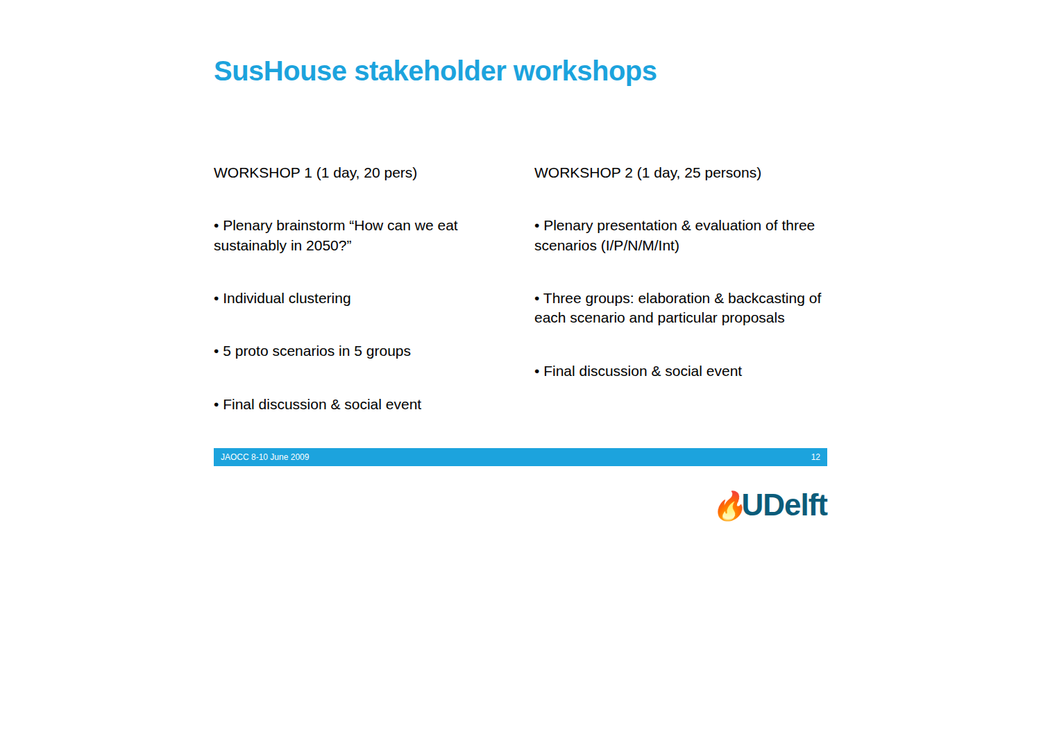SusHouse stakeholder workshops
WORKSHOP 1 (1 day, 20 pers)
• Plenary brainstorm “How can we eat sustainably in 2050?”
• Individual clustering
• 5 proto scenarios in 5 groups
• Final discussion & social event
WORKSHOP 2 (1 day, 25 persons)
• Plenary presentation & evaluation of three scenarios (I/P/N/M/Int)
• Three groups: elaboration & backcasting of each scenario and particular proposals
• Final discussion & social event
JAOCC 8-10 June 2009 12
🔥UDelft